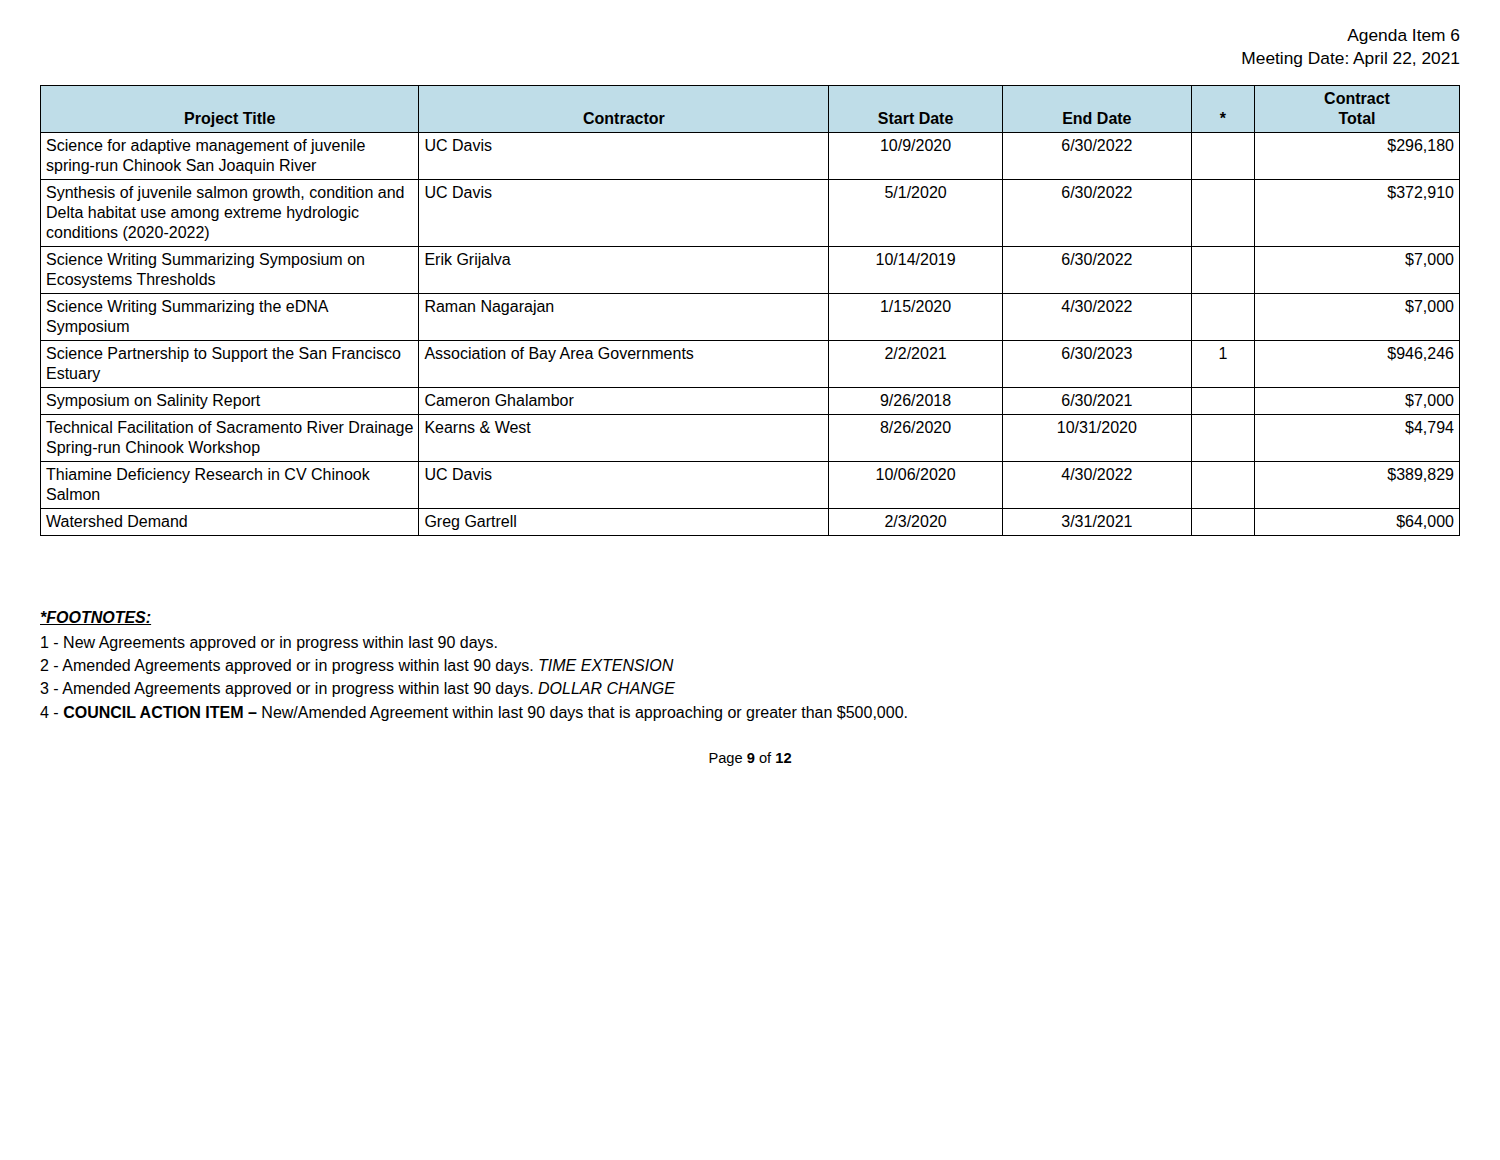Agenda Item 6
Meeting Date: April 22, 2021
| Project Title | Contractor | Start Date | End Date | * | Contract Total |
| --- | --- | --- | --- | --- | --- |
| Science for adaptive management of juvenile spring-run Chinook San Joaquin River | UC Davis | 10/9/2020 | 6/30/2022 | | $296,180 |
| Synthesis of juvenile salmon growth, condition and Delta habitat use among extreme hydrologic conditions (2020-2022) | UC Davis | 5/1/2020 | 6/30/2022 | | $372,910 |
| Science Writing Summarizing Symposium on Ecosystems Thresholds | Erik Grijalva | 10/14/2019 | 6/30/2022 | | $7,000 |
| Science Writing Summarizing the eDNA Symposium | Raman Nagarajan | 1/15/2020 | 4/30/2022 | | $7,000 |
| Science Partnership to Support the San Francisco Estuary | Association of Bay Area Governments | 2/2/2021 | 6/30/2023 | 1 | $946,246 |
| Symposium on Salinity Report | Cameron Ghalambor | 9/26/2018 | 6/30/2021 | | $7,000 |
| Technical Facilitation of Sacramento River Drainage Spring-run Chinook Workshop | Kearns & West | 8/26/2020 | 10/31/2020 | | $4,794 |
| Thiamine Deficiency Research in CV Chinook Salmon | UC Davis | 10/06/2020 | 4/30/2022 | | $389,829 |
| Watershed Demand | Greg Gartrell | 2/3/2020 | 3/31/2021 | | $64,000 |
*FOOTNOTES:
1 - New Agreements approved or in progress within last 90 days.
2 - Amended Agreements approved or in progress within last 90 days. TIME EXTENSION
3 - Amended Agreements approved or in progress within last 90 days. DOLLAR CHANGE
4 - COUNCIL ACTION ITEM – New/Amended Agreement within last 90 days that is approaching or greater than $500,000.
Page 9 of 12